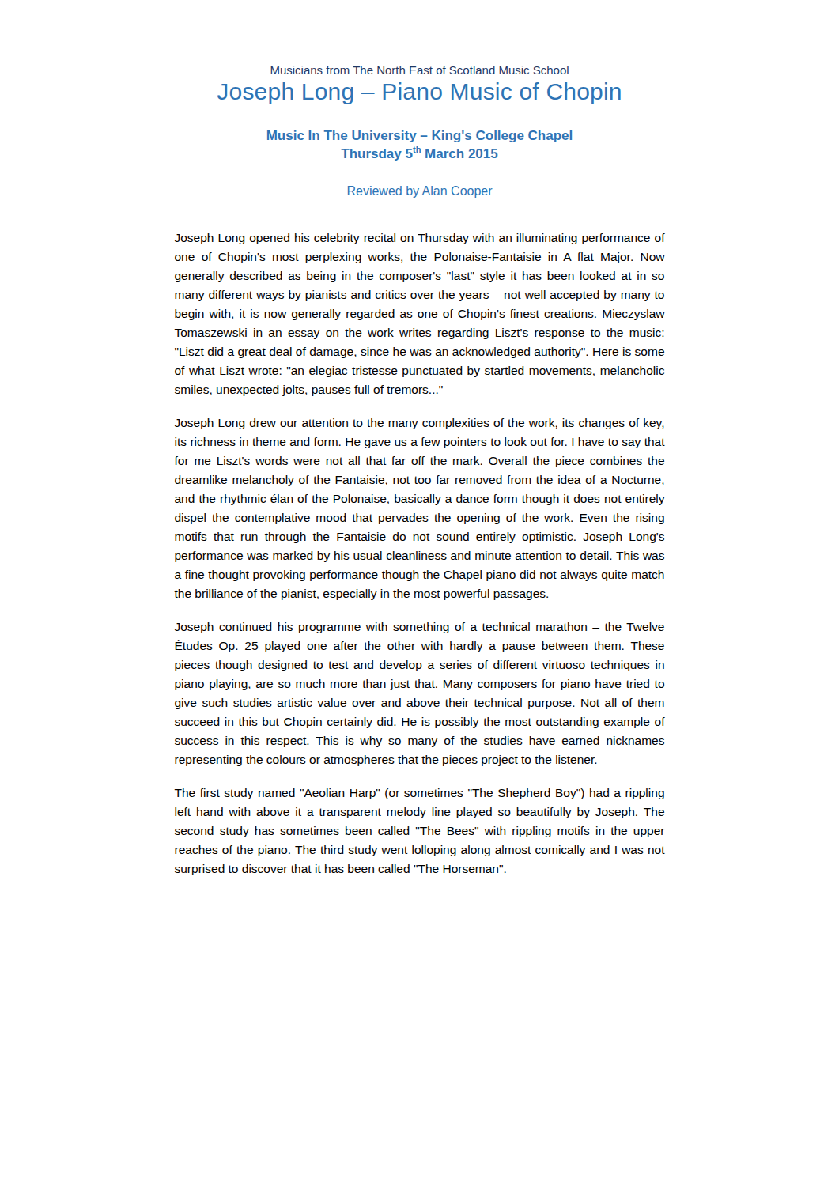Musicians from The North East of Scotland Music School
Joseph Long – Piano Music of Chopin
Music In The University – King's College Chapel
Thursday 5th March 2015
Reviewed by Alan Cooper
Joseph Long opened his celebrity recital on Thursday with an illuminating performance of one of Chopin's most perplexing works, the Polonaise-Fantaisie in A flat Major. Now generally described as being in the composer's "last" style it has been looked at in so many different ways by pianists and critics over the years – not well accepted by many to begin with, it is now generally regarded as one of Chopin's finest creations. Mieczyslaw Tomaszewski in an essay on the work writes regarding Liszt's response to the music: "Liszt did a great deal of damage, since he was an acknowledged authority". Here is some of what Liszt wrote: "an elegiac tristesse punctuated by startled movements, melancholic smiles, unexpected jolts, pauses full of tremors..."
Joseph Long drew our attention to the many complexities of the work, its changes of key, its richness in theme and form. He gave us a few pointers to look out for. I have to say that for me Liszt's words were not all that far off the mark. Overall the piece combines the dreamlike melancholy of the Fantaisie, not too far removed from the idea of a Nocturne, and the rhythmic élan of the Polonaise, basically a dance form though it does not entirely dispel the contemplative mood that pervades the opening of the work. Even the rising motifs that run through the Fantaisie do not sound entirely optimistic. Joseph Long's performance was marked by his usual cleanliness and minute attention to detail. This was a fine thought provoking performance though the Chapel piano did not always quite match the brilliance of the pianist, especially in the most powerful passages.
Joseph continued his programme with something of a technical marathon – the Twelve Études Op. 25 played one after the other with hardly a pause between them. These pieces though designed to test and develop a series of different virtuoso techniques in piano playing, are so much more than just that. Many composers for piano have tried to give such studies artistic value over and above their technical purpose. Not all of them succeed in this but Chopin certainly did. He is possibly the most outstanding example of success in this respect. This is why so many of the studies have earned nicknames representing the colours or atmospheres that the pieces project to the listener.
The first study named "Aeolian Harp" (or sometimes "The Shepherd Boy") had a rippling left hand with above it a transparent melody line played so beautifully by Joseph. The second study has sometimes been called "The Bees" with rippling motifs in the upper reaches of the piano. The third study went lolloping along almost comically and I was not surprised to discover that it has been called "The Horseman".